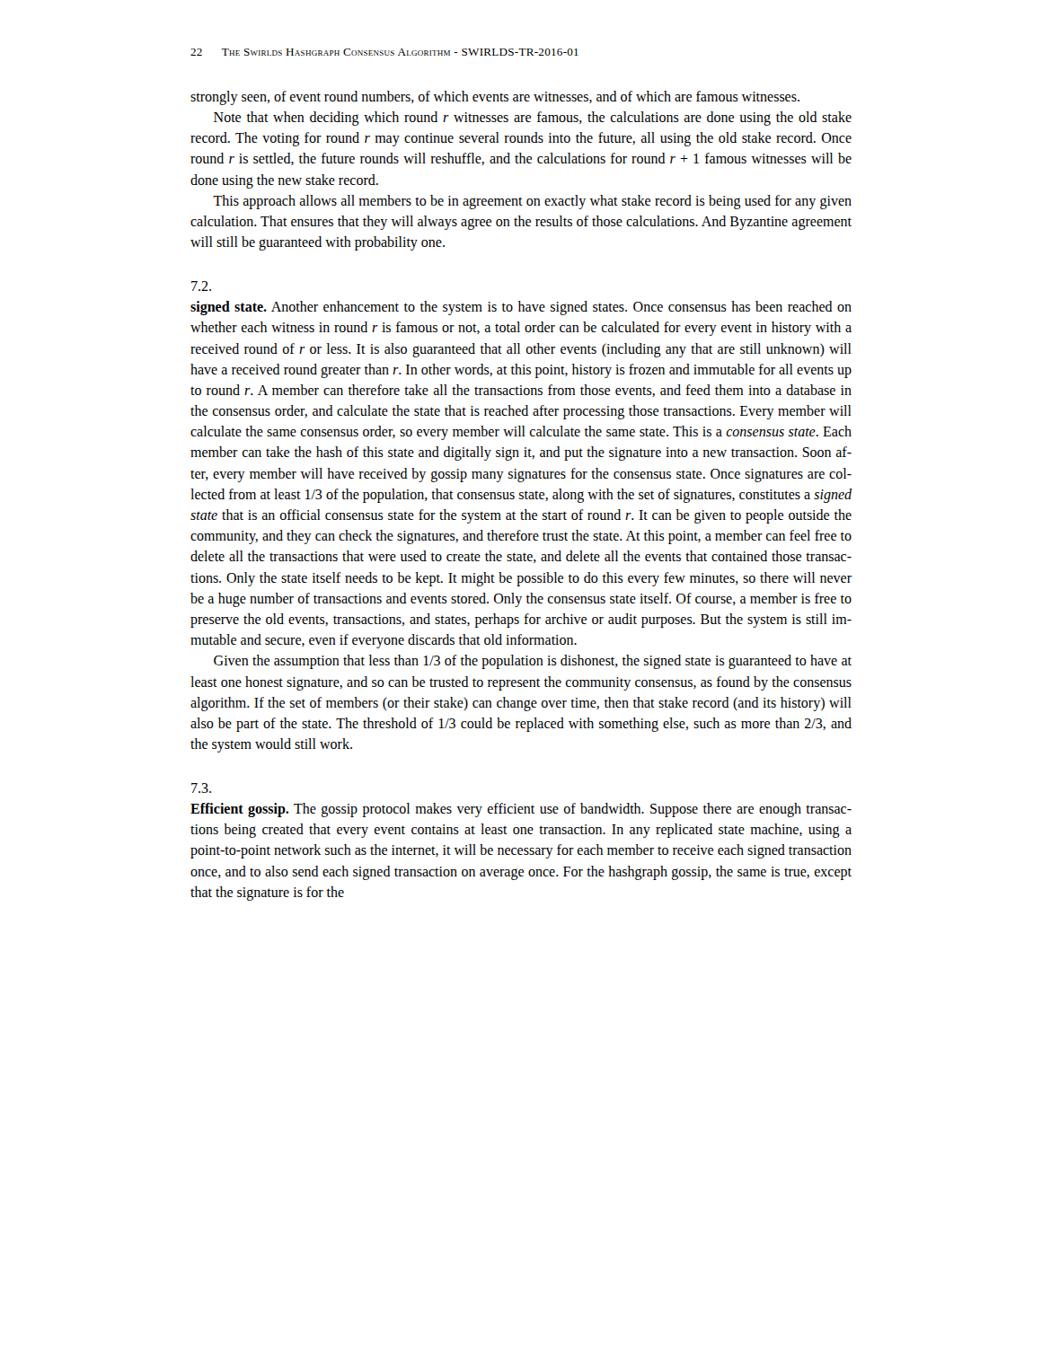22 The Swirlds Hashgraph Consensus Algorithm - SWIRLDS-TR-2016-01
strongly seen, of event round numbers, of which events are witnesses, and of which are famous witnesses.
Note that when deciding which round r witnesses are famous, the calculations are done using the old stake record. The voting for round r may continue several rounds into the future, all using the old stake record. Once round r is settled, the future rounds will reshuffle, and the calculations for round r + 1 famous witnesses will be done using the new stake record.
This approach allows all members to be in agreement on exactly what stake record is being used for any given calculation. That ensures that they will always agree on the results of those calculations. And Byzantine agreement will still be guaranteed with probability one.
7.2.
signed state.
Another enhancement to the system is to have signed states. Once consensus has been reached on whether each witness in round r is famous or not, a total order can be calculated for every event in history with a received round of r or less. It is also guaranteed that all other events (including any that are still unknown) will have a received round greater than r. In other words, at this point, history is frozen and immutable for all events up to round r. A member can therefore take all the transactions from those events, and feed them into a database in the consensus order, and calculate the state that is reached after processing those transactions. Every member will calculate the same consensus order, so every member will calculate the same state. This is a consensus state. Each member can take the hash of this state and digitally sign it, and put the signature into a new transaction. Soon after, every member will have received by gossip many signatures for the consensus state. Once signatures are collected from at least 1/3 of the population, that consensus state, along with the set of signatures, constitutes a signed state that is an official consensus state for the system at the start of round r. It can be given to people outside the community, and they can check the signatures, and therefore trust the state. At this point, a member can feel free to delete all the transactions that were used to create the state, and delete all the events that contained those transactions. Only the state itself needs to be kept. It might be possible to do this every few minutes, so there will never be a huge number of transactions and events stored. Only the consensus state itself. Of course, a member is free to preserve the old events, transactions, and states, perhaps for archive or audit purposes. But the system is still immutable and secure, even if everyone discards that old information.
Given the assumption that less than 1/3 of the population is dishonest, the signed state is guaranteed to have at least one honest signature, and so can be trusted to represent the community consensus, as found by the consensus algorithm. If the set of members (or their stake) can change over time, then that stake record (and its history) will also be part of the state. The threshold of 1/3 could be replaced with something else, such as more than 2/3, and the system would still work.
7.3.
Efficient gossip.
The gossip protocol makes very efficient use of bandwidth. Suppose there are enough transactions being created that every event contains at least one transaction. In any replicated state machine, using a point-to-point network such as the internet, it will be necessary for each member to receive each signed transaction once, and to also send each signed transaction on average once. For the hashgraph gossip, the same is true, except that the signature is for the